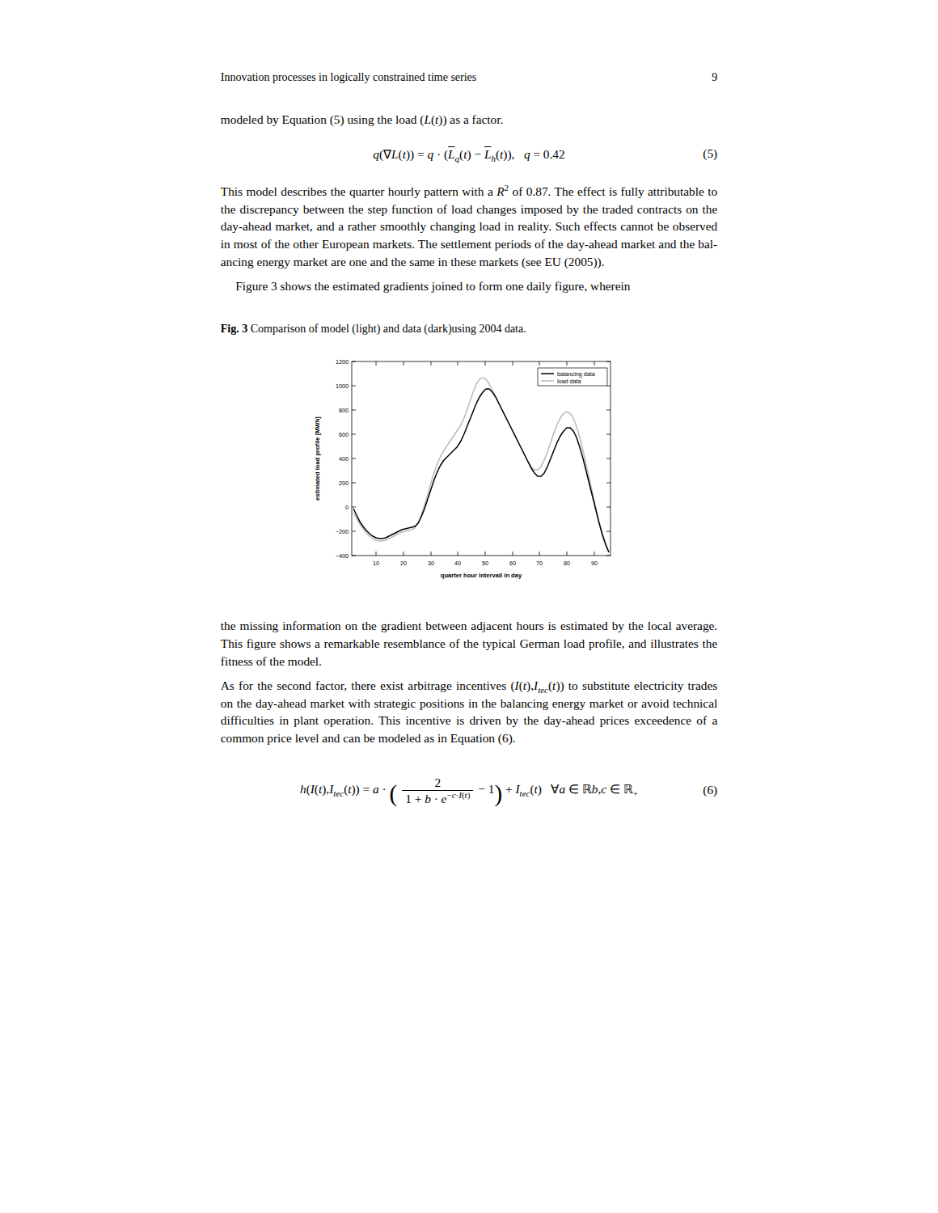Innovation processes in logically constrained time series 9
modeled by Equation (5) using the load (L(t)) as a factor.
q(∇L(t)) = q · (Lq(t) − Lh(t)), q = 0.42 (5)
This model describes the quarter hourly pattern with a R2 of 0.87. The effect is fully attributable to the discrepancy between the step function of load changes imposed by the traded contracts on the day-ahead market, and a rather smoothly changing load in reality. Such effects cannot be observed in most of the other European markets. The settlement periods of the day-ahead market and the balancing energy market are one and the same in these markets (see EU (2005)).
Figure 3 shows the estimated gradients joined to form one daily figure, wherein
Fig. 3 Comparison of model (light) and data (dark)using 2004 data.
1200 1000 800 600 400 200 0 −200 −400 10 20 30 40 50 60 70 80 90 quarter hour intervall in day estimated load profile [MWh] balancing data load data
the missing information on the gradient between adjacent hours is estimated by the local average. This figure shows a remarkable resemblance of the typical German load profile, and illustrates the fitness of the model.
As for the second factor, there exist arbitrage incentives (I(t),Itec(t)) to substitute electricity trades on the day-ahead market with strategic positions in the balancing energy market or avoid technical difficulties in plant operation. This incentive is driven by the day-ahead prices exceedence of a common price level and can be modeled as in Equation (6).
h(I(t),Itec(t)) = a · ( 2 1 + b · e−c·I(t) − 1) + Itec(t) ∀a ∈ ℝb,c ∈ ℝ+ (6)